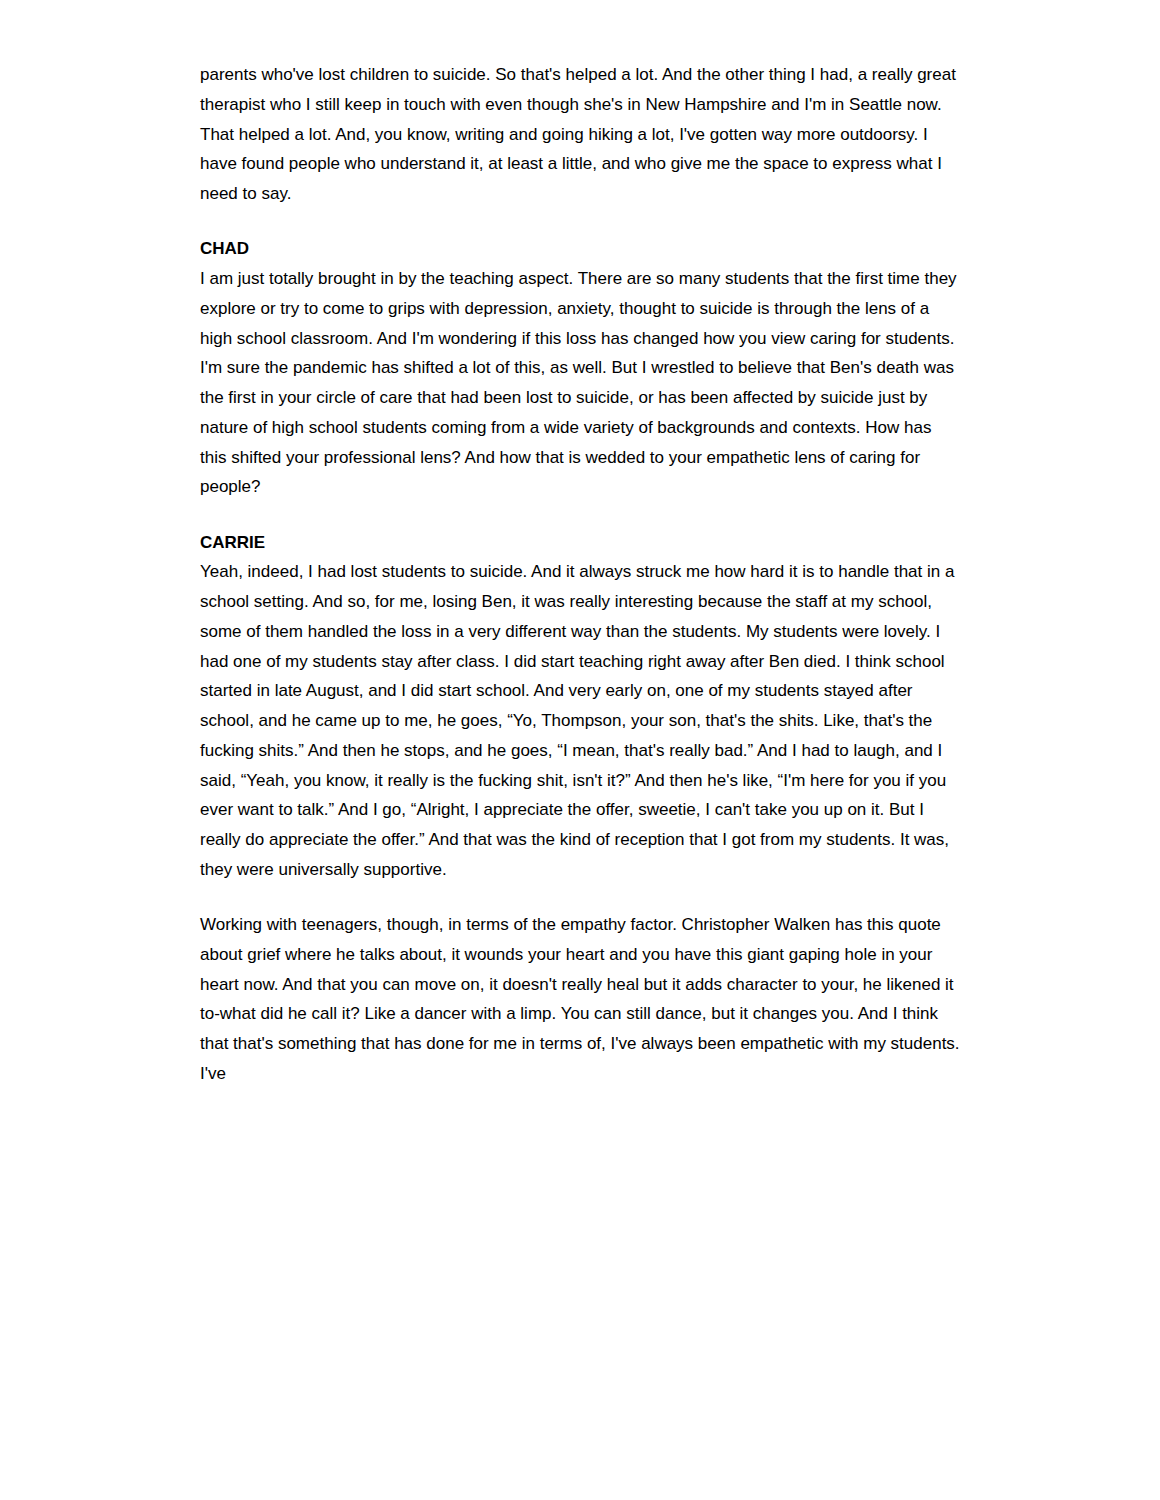parents who've lost children to suicide. So that's helped a lot. And the other thing I had, a really great therapist who I still keep in touch with even though she's in New Hampshire and I'm in Seattle now. That helped a lot. And, you know, writing and going hiking a lot, I've gotten way more outdoorsy. I have found people who understand it, at least a little, and who give me the space to express what I need to say.
CHAD
I am just totally brought in by the teaching aspect. There are so many students that the first time they explore or try to come to grips with depression, anxiety, thought to suicide is through the lens of a high school classroom. And I'm wondering if this loss has changed how you view caring for students. I'm sure the pandemic has shifted a lot of this, as well. But I wrestled to believe that Ben's death was the first in your circle of care that had been lost to suicide, or has been affected by suicide just by nature of high school students coming from a wide variety of backgrounds and contexts. How has this shifted your professional lens? And how that is wedded to your empathetic lens of caring for people?
CARRIE
Yeah, indeed, I had lost students to suicide. And it always struck me how hard it is to handle that in a school setting. And so, for me, losing Ben, it was really interesting because the staff at my school, some of them handled the loss in a very different way than the students. My students were lovely. I had one of my students stay after class. I did start teaching right away after Ben died. I think school started in late August, and I did start school. And very early on, one of my students stayed after school, and he came up to me, he goes, “Yo, Thompson, your son, that's the shits. Like, that's the fucking shits.” And then he stops, and he goes, “I mean, that's really bad.” And I had to laugh, and I said, “Yeah, you know, it really is the fucking shit, isn't it?” And then he's like, “I'm here for you if you ever want to talk.” And I go, “Alright, I appreciate the offer, sweetie, I can't take you up on it. But I really do appreciate the offer.” And that was the kind of reception that I got from my students. It was, they were universally supportive.
Working with teenagers, though, in terms of the empathy factor. Christopher Walken has this quote about grief where he talks about, it wounds your heart and you have this giant gaping hole in your heart now. And that you can move on, it doesn't really heal but it adds character to your, he likened it to-what did he call it? Like a dancer with a limp. You can still dance, but it changes you. And I think that that's something that has done for me in terms of, I've always been empathetic with my students. I've